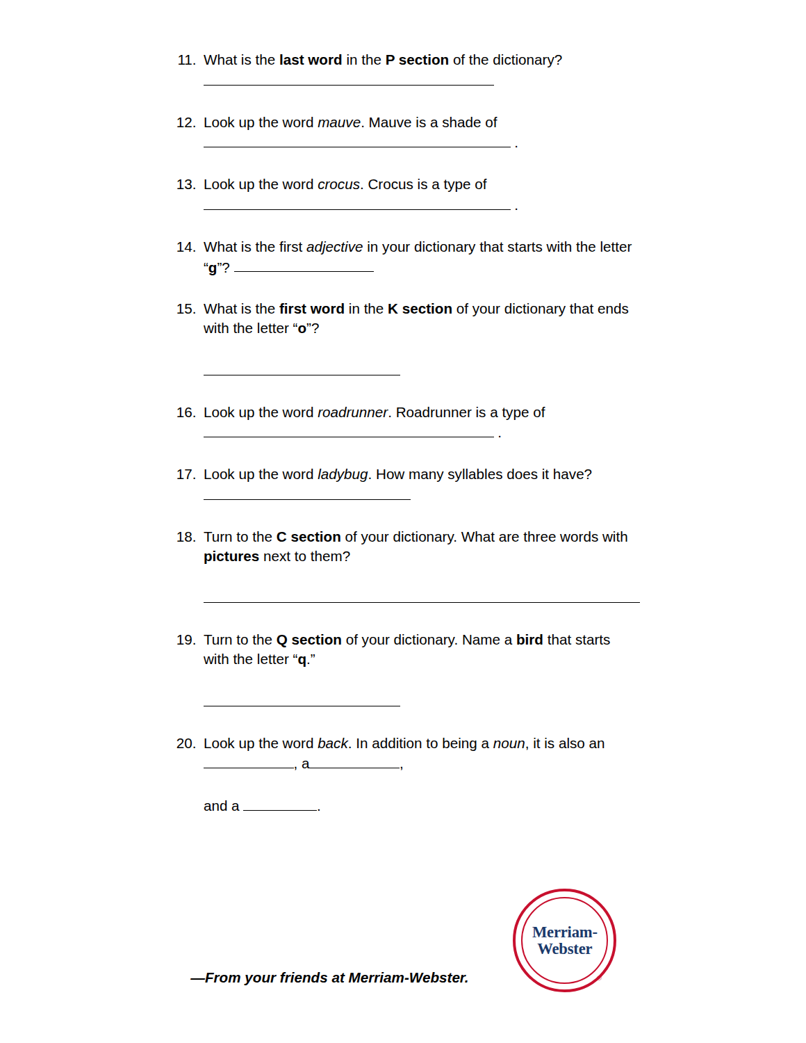What is the last word in the P section of the dictionary?
Look up the word mauve. Mauve is a shade of .
Look up the word crocus. Crocus is a type of .
What is the first adjective in your dictionary that starts with the letter “g”?
What is the first word in the K section of your dictionary that ends with the letter “o”?
Look up the word roadrunner. Roadrunner is a type of .
Look up the word ladybug. How many syllables does it have?
Turn to the C section of your dictionary. What are three words with pictures next to them?
Turn to the Q section of your dictionary. Name a bird that starts with the letter “q.”
Look up the word back. In addition to being a noun, it is also an , a ,
and a .
Merriam- Webster
®
—From your friends at Merriam-Webster.